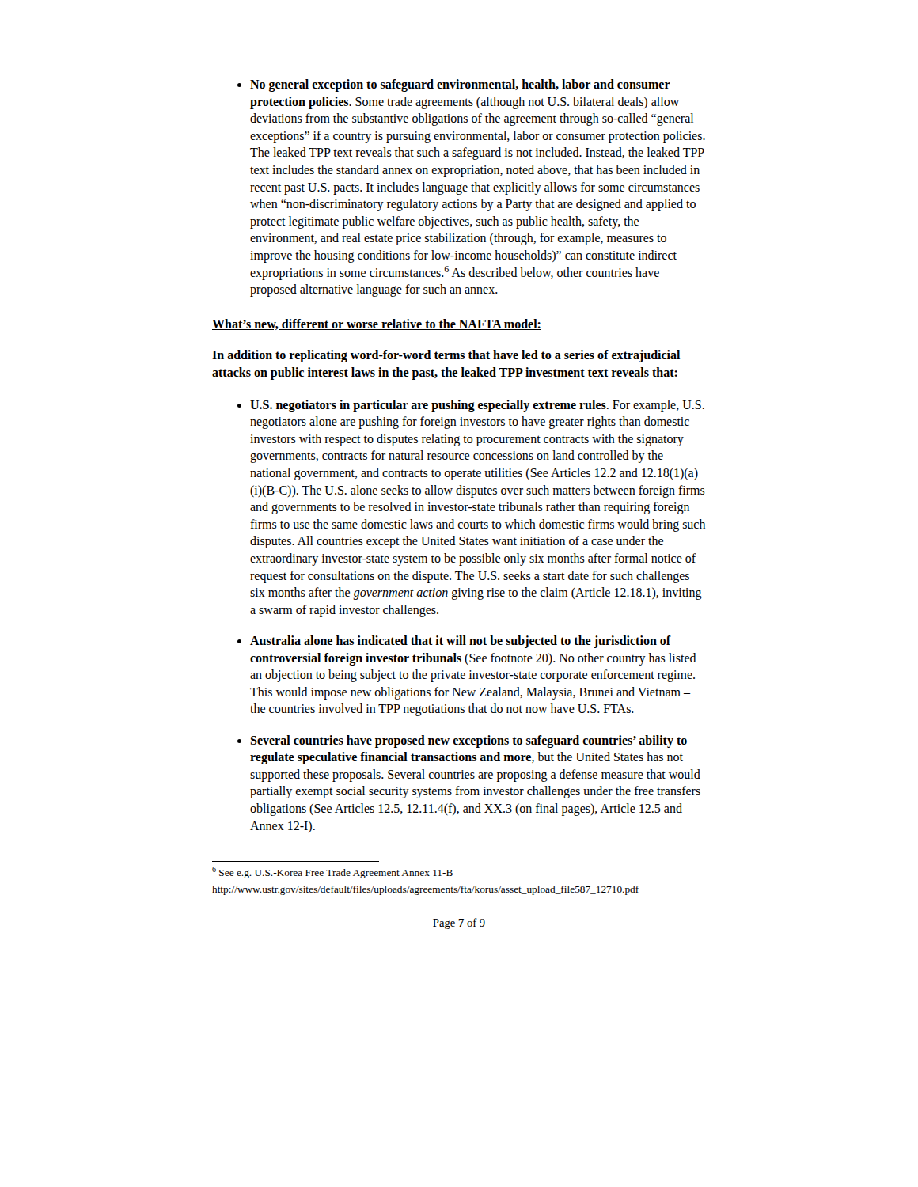No general exception to safeguard environmental, health, labor and consumer protection policies. Some trade agreements (although not U.S. bilateral deals) allow deviations from the substantive obligations of the agreement through so-called “general exceptions” if a country is pursuing environmental, labor or consumer protection policies. The leaked TPP text reveals that such a safeguard is not included. Instead, the leaked TPP text includes the standard annex on expropriation, noted above, that has been included in recent past U.S. pacts. It includes language that explicitly allows for some circumstances when “non-discriminatory regulatory actions by a Party that are designed and applied to protect legitimate public welfare objectives, such as public health, safety, the environment, and real estate price stabilization (through, for example, measures to improve the housing conditions for low-income households)” can constitute indirect expropriations in some circumstances.6 As described below, other countries have proposed alternative language for such an annex.
What’s new, different or worse relative to the NAFTA model:
In addition to replicating word-for-word terms that have led to a series of extrajudicial attacks on public interest laws in the past, the leaked TPP investment text reveals that:
U.S. negotiators in particular are pushing especially extreme rules. For example, U.S. negotiators alone are pushing for foreign investors to have greater rights than domestic investors with respect to disputes relating to procurement contracts with the signatory governments, contracts for natural resource concessions on land controlled by the national government, and contracts to operate utilities (See Articles 12.2 and 12.18(1)(a)(i)(B-C)). The U.S. alone seeks to allow disputes over such matters between foreign firms and governments to be resolved in investor-state tribunals rather than requiring foreign firms to use the same domestic laws and courts to which domestic firms would bring such disputes. All countries except the United States want initiation of a case under the extraordinary investor-state system to be possible only six months after formal notice of request for consultations on the dispute. The U.S. seeks a start date for such challenges six months after the government action giving rise to the claim (Article 12.18.1), inviting a swarm of rapid investor challenges.
Australia alone has indicated that it will not be subjected to the jurisdiction of controversial foreign investor tribunals (See footnote 20). No other country has listed an objection to being subject to the private investor-state corporate enforcement regime. This would impose new obligations for New Zealand, Malaysia, Brunei and Vietnam – the countries involved in TPP negotiations that do not now have U.S. FTAs.
Several countries have proposed new exceptions to safeguard countries’ ability to regulate speculative financial transactions and more, but the United States has not supported these proposals. Several countries are proposing a defense measure that would partially exempt social security systems from investor challenges under the free transfers obligations (See Articles 12.5, 12.11.4(f), and XX.3 (on final pages), Article 12.5 and Annex 12-I).
6 See e.g. U.S.-Korea Free Trade Agreement Annex 11-B
http://www.ustr.gov/sites/default/files/uploads/agreements/fta/korus/asset_upload_file587_12710.pdf
Page 7 of 9